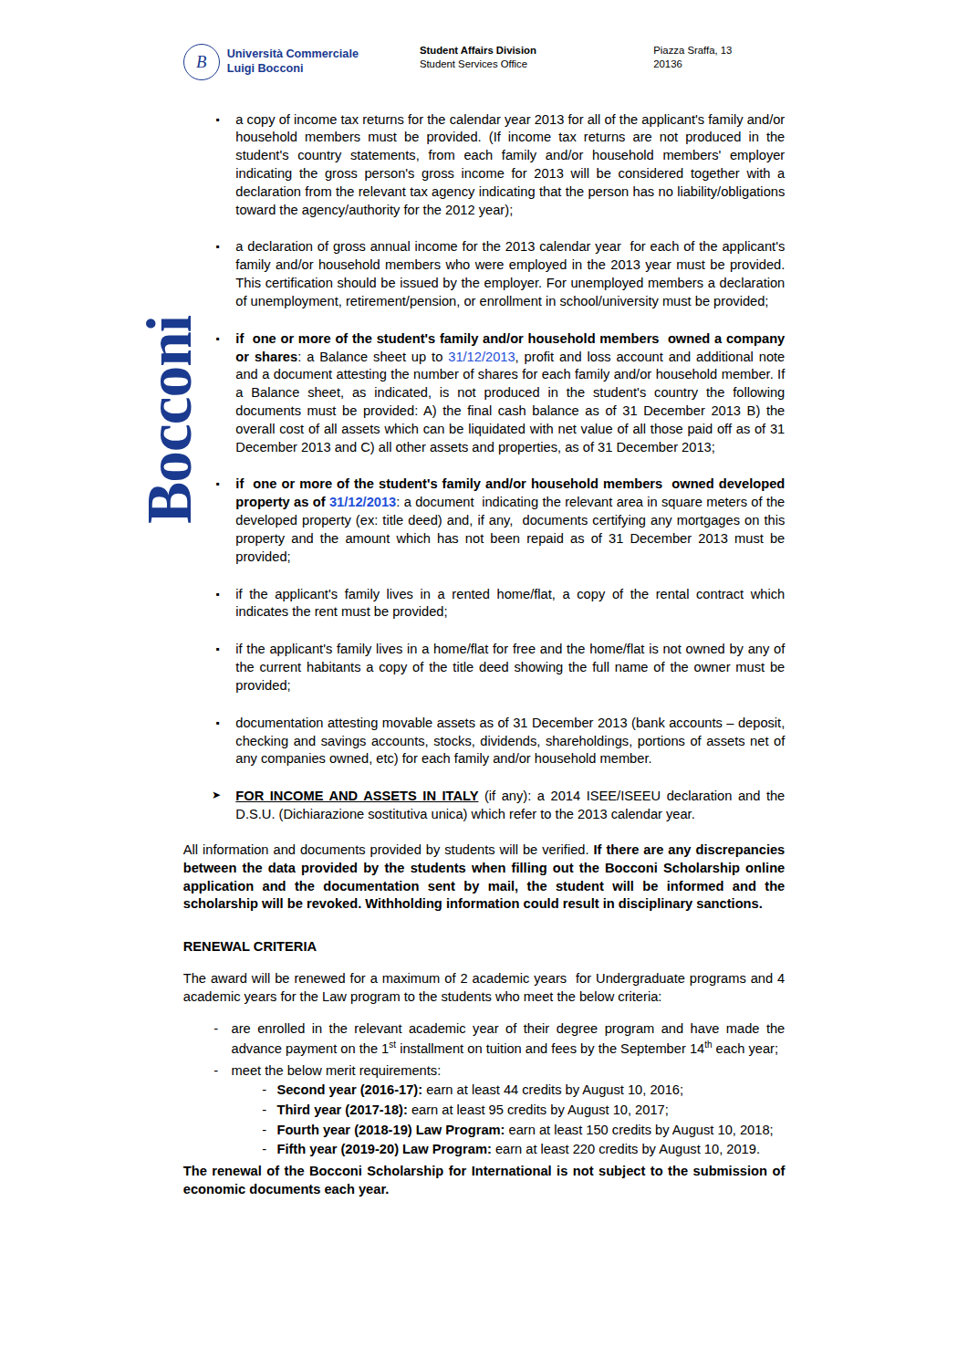B
Università Commerciale
Luigi Bocconi
Student Affairs Division
Student Services Office
Piazza Sraffa, 13
20136
Bocconi
a copy of income tax returns for the calendar year 2013 for all of the applicant's family and/or household members must be provided. (If income tax returns are not produced in the student's country statements, from each family and/or household members' employer indicating the gross person's gross income for 2013 will be considered together with a declaration from the relevant tax agency indicating that the person has no liability/obligations toward the agency/authority for the 2012 year);
a declaration of gross annual income for the 2013 calendar year for each of the applicant's family and/or household members who were employed in the 2013 year must be provided. This certification should be issued by the employer. For unemployed members a declaration of unemployment, retirement/pension, or enrollment in school/university must be provided;
if one or more of the student's family and/or household members owned a company or shares: a Balance sheet up to 31/12/2013, profit and loss account and additional note and a document attesting the number of shares for each family and/or household member. If a Balance sheet, as indicated, is not produced in the student's country the following documents must be provided: A) the final cash balance as of 31 December 2013 B) the overall cost of all assets which can be liquidated with net value of all those paid off as of 31 December 2013 and C) all other assets and properties, as of 31 December 2013;
if one or more of the student's family and/or household members owned developed property as of 31/12/2013: a document indicating the relevant area in square meters of the developed property (ex: title deed) and, if any, documents certifying any mortgages on this property and the amount which has not been repaid as of 31 December 2013 must be provided;
if the applicant's family lives in a rented home/flat, a copy of the rental contract which indicates the rent must be provided;
if the applicant's family lives in a home/flat for free and the home/flat is not owned by any of the current habitants a copy of the title deed showing the full name of the owner must be provided;
documentation attesting movable assets as of 31 December 2013 (bank accounts – deposit, checking and savings accounts, stocks, dividends, shareholdings, portions of assets net of any companies owned, etc) for each family and/or household member.
FOR INCOME AND ASSETS IN ITALY (if any): a 2014 ISEE/ISEEU declaration and the D.S.U. (Dichiarazione sostitutiva unica) which refer to the 2013 calendar year.
All information and documents provided by students will be verified. If there are any discrepancies between the data provided by the students when filling out the Bocconi Scholarship online application and the documentation sent by mail, the student will be informed and the scholarship will be revoked. Withholding information could result in disciplinary sanctions.
RENEWAL CRITERIA
The award will be renewed for a maximum of 2 academic years for Undergraduate programs and 4 academic years for the Law program to the students who meet the below criteria:
are enrolled in the relevant academic year of their degree program and have made the advance payment on the 1st installment on tuition and fees by the September 14th each year;
meet the below merit requirements:
Second year (2016-17): earn at least 44 credits by August 10, 2016;
Third year (2017-18): earn at least 95 credits by August 10, 2017;
Fourth year (2018-19) Law Program: earn at least 150 credits by August 10, 2018;
Fifth year (2019-20) Law Program: earn at least 220 credits by August 10, 2019.
The renewal of the Bocconi Scholarship for International is not subject to the submission of economic documents each year.